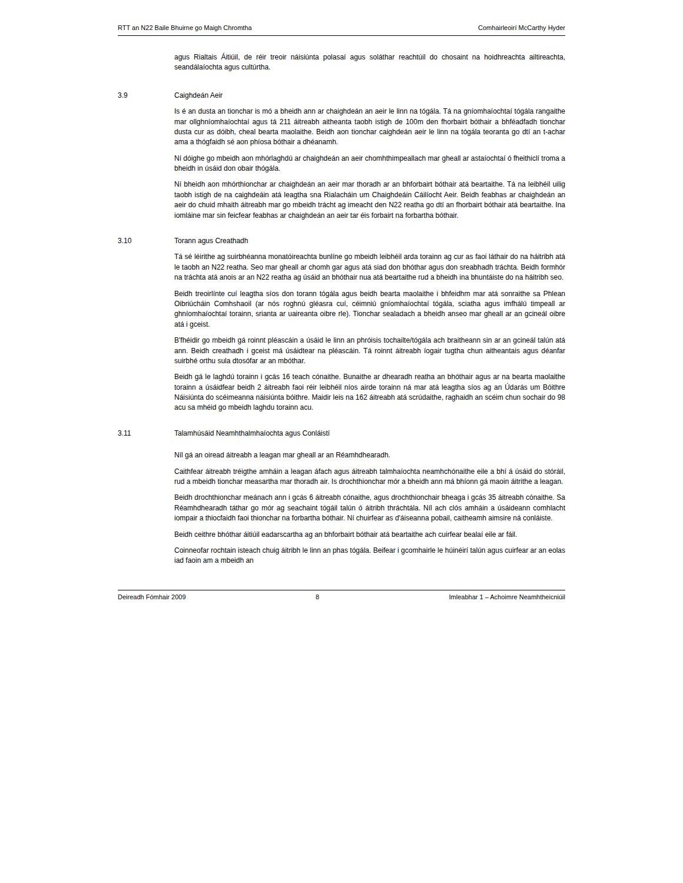RTT an N22 Baile Bhuirne go Maigh Chromtha
Comhairleoirí McCarthy Hyder
agus Rialtais Áitiúil, de réir treoir náisiúnta polasaí agus soláthar reachtúil do chosaint na hoidhreachta ailtireachta, seandálaíochta agus cultúrtha.
3.9
Caighdeán Aeir
Is é an dusta an tionchar is mó a bheidh ann ar chaighdeán an aeir le linn na tógála. Tá na gníomhaíochtaí tógála rangaithe mar ollghníomhaíochtaí agus tá 211 áitreabh aitheanta taobh istigh de 100m den fhorbairt bóthair a bhféadfadh tionchar dusta cur as dóibh, cheal bearta maolaithe. Beidh aon tionchar caighdeán aeir le linn na tógála teoranta go dtí an t-achar ama a thógfaidh sé aon phíosa bóthair a dhéanamh.
Ní dóighe go mbeidh aon mhórlaghdú ar chaighdeán an aeir chomhthimpeallach mar gheall ar astaíochtaí ó fheithiclí troma a bheidh in úsáid don obair thógála.
Ní bheidh aon mhórthionchar ar chaighdeán an aeir mar thoradh ar an bhforbairt bóthair atá beartaithe. Tá na leibhéil uilig taobh istigh de na caighdeáin atá leagtha sna Rialacháin um Chaighdeáin Cáilíocht Aeir. Beidh feabhas ar chaighdeán an aeir do chuid mhaith áitreabh mar go mbeidh trácht ag imeacht den N22 reatha go dtí an fhorbairt bóthair atá beartaithe. Ina iomláine mar sin feicfear feabhas ar chaighdeán an aeir tar éis forbairt na forbartha bóthair.
3.10
Torann agus Creathadh
Tá sé léirithe ag suirbhéanna monatóireachta bunlíne go mbeidh leibhéil arda torainn ag cur as faoi láthair do na háitribh atá le taobh an N22 reatha. Seo mar gheall ar chomh gar agus atá siad don bhóthar agus don sreabhadh tráchta. Beidh formhór na tráchta atá anois ar an N22 reatha ag úsáid an bhóthair nua atá beartaithe rud a bheidh ina bhuntáiste do na háitribh seo.
Beidh treoirlínte cuí leagtha síos don torann tógála agus beidh bearta maolaithe i bhfeidhm mar atá sonraithe sa Phlean Oibriúcháin Comhshaoil (ar nós roghnú gléasra cuí, céimniú gníomhaíochtaí tógála, sciatha agus imfhálú timpeall ar ghníomhaíochtaí torainn, srianta ar uaireanta oibre rle). Tionchar sealadach a bheidh anseo mar gheall ar an gcineál oibre atá i gceist.
B'fhéidir go mbeidh gá roinnt pléascáin a úsáid le linn an phróisis tochailte/tógála ach braitheann sin ar an gcineál talún atá ann. Beidh creathadh i gceist má úsáidtear na pléascáin. Tá roinnt áitreabh íogair tugtha chun aitheantais agus déanfar suirbhé orthu sula dtosófar ar an mbóthar.
Beidh gá le laghdú torainn i gcás 16 teach cónaithe. Bunaithe ar dhearadh reatha an bhóthair agus ar na bearta maolaithe torainn a úsáidfear beidh 2 áitreabh faoi réir leibhéil níos airde torainn ná mar atá leagtha síos ag an Údarás um Bóithre Náisiúnta do scéimeanna náisiúnta bóithre. Maidir leis na 162 áitreabh atá scrúdaithe, raghaidh an scéim chun sochair do 98 acu sa mhéid go mbeidh laghdu torainn acu.
3.11
Talamhúsáid Neamhthalmhaíochta agus Conláistí
Níl gá an oiread áitreabh a leagan mar gheall ar an Réamhdhearadh.
Caithfear áitreabh tréigthe amháin a leagan áfach agus áitreabh talmhaíochta neamhchónaithe eile a bhí á úsáid do stóráil, rud a mbeidh tionchar measartha mar thoradh air. Is drochthionchar mór a bheidh ann má bhíonn gá maoin áitrithe a leagan.
Beidh drochthionchar meánach ann i gcás 6 áitreabh cónaithe, agus drochthionchair bheaga i gcás 35 áitreabh cónaithe. Sa Réamhdhearadh táthar go mór ag seachaint tógáil talún ó áitribh thráchtála. Níl ach clós amháin a úsáideann comhlacht iompair a thiocfaidh faoi thionchar na forbartha bóthair. Ní chuirfear as d'áiseanna pobail, caitheamh aimsire ná conláiste.
Beidh ceithre bhóthar áitiúil eadarscartha ag an bhforbairt bóthair atá beartaithe ach cuirfear bealaí eile ar fáil.
Coinneofar rochtain isteach chuig áitribh le linn an phas tógála. Beifear i gcomhairle le húinéirí talún agus cuirfear ar an eolas iad faoin am a mbeidh an
Deireadh Fómhair 2009
8
Imleabhar 1 – Achoimre Neamhtheicniúil